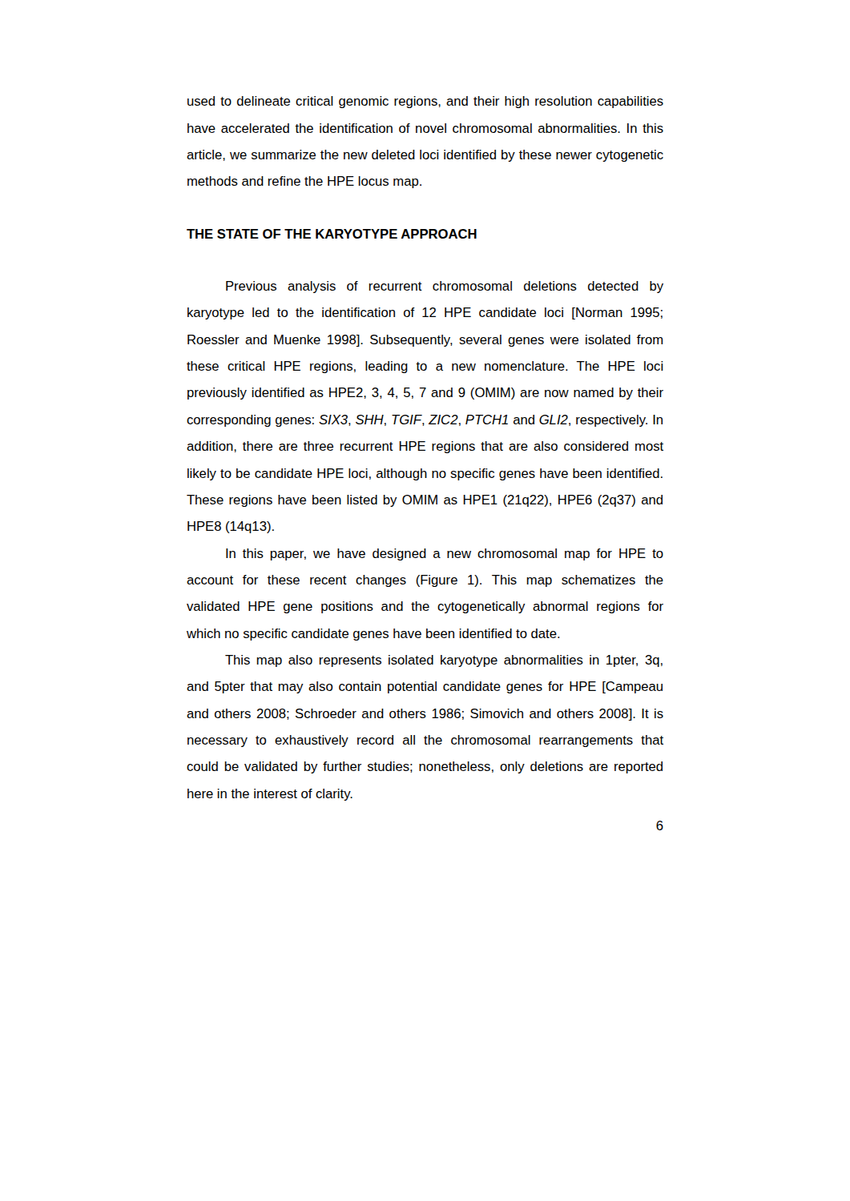used to delineate critical genomic regions, and their high resolution capabilities have accelerated the identification of novel chromosomal abnormalities. In this article, we summarize the new deleted loci identified by these newer cytogenetic methods and refine the HPE locus map.
The state of the karyotype approach
Previous analysis of recurrent chromosomal deletions detected by karyotype led to the identification of 12 HPE candidate loci [Norman 1995; Roessler and Muenke 1998]. Subsequently, several genes were isolated from these critical HPE regions, leading to a new nomenclature. The HPE loci previously identified as HPE2, 3, 4, 5, 7 and 9 (OMIM) are now named by their corresponding genes: SIX3, SHH, TGIF, ZIC2, PTCH1 and GLI2, respectively. In addition, there are three recurrent HPE regions that are also considered most likely to be candidate HPE loci, although no specific genes have been identified. These regions have been listed by OMIM as HPE1 (21q22), HPE6 (2q37) and HPE8 (14q13).
In this paper, we have designed a new chromosomal map for HPE to account for these recent changes (Figure 1). This map schematizes the validated HPE gene positions and the cytogenetically abnormal regions for which no specific candidate genes have been identified to date.
This map also represents isolated karyotype abnormalities in 1pter, 3q, and 5pter that may also contain potential candidate genes for HPE [Campeau and others 2008; Schroeder and others 1986; Simovich and others 2008]. It is necessary to exhaustively record all the chromosomal rearrangements that could be validated by further studies; nonetheless, only deletions are reported here in the interest of clarity.
6